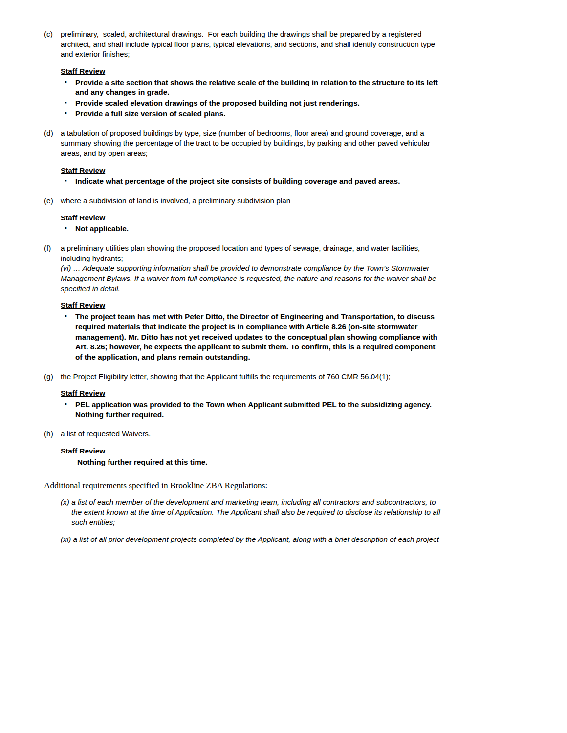(c)
preliminary, scaled, architectural drawings. For each building the drawings shall be prepared by a registered architect, and shall include typical floor plans, typical elevations, and sections, and shall identify construction type and exterior finishes;
Staff Review
Provide a site section that shows the relative scale of the building in relation to the structure to its left and any changes in grade.
Provide scaled elevation drawings of the proposed building not just renderings.
Provide a full size version of scaled plans.
(d)
a tabulation of proposed buildings by type, size (number of bedrooms, floor area) and ground coverage, and a summary showing the percentage of the tract to be occupied by buildings, by parking and other paved vehicular areas, and by open areas;
Staff Review
Indicate what percentage of the project site consists of building coverage and paved areas.
(e)
where a subdivision of land is involved, a preliminary subdivision plan
Staff Review
Not applicable.
(f)
a preliminary utilities plan showing the proposed location and types of sewage, drainage, and water facilities, including hydrants;
(vi) … Adequate supporting information shall be provided to demonstrate compliance by the Town’s Stormwater Management Bylaws. If a waiver from full compliance is requested, the nature and reasons for the waiver shall be specified in detail.
Staff Review
The project team has met with Peter Ditto, the Director of Engineering and Transportation, to discuss required materials that indicate the project is in compliance with Article 8.26 (on-site stormwater management). Mr. Ditto has not yet received updates to the conceptual plan showing compliance with Art. 8.26; however, he expects the applicant to submit them. To confirm, this is a required component of the application, and plans remain outstanding.
(g)
the Project Eligibility letter, showing that the Applicant fulfills the requirements of 760 CMR 56.04(1);
Staff Review
PEL application was provided to the Town when Applicant submitted PEL to the subsidizing agency. Nothing further required.
(h)
a list of requested Waivers.
Staff Review
Nothing further required at this time.
Additional requirements specified in Brookline ZBA Regulations:
(x) a list of each member of the development and marketing team, including all contractors and subcontractors, to the extent known at the time of Application. The Applicant shall also be required to disclose its relationship to all such entities;
(xi) a list of all prior development projects completed by the Applicant, along with a brief description of each project